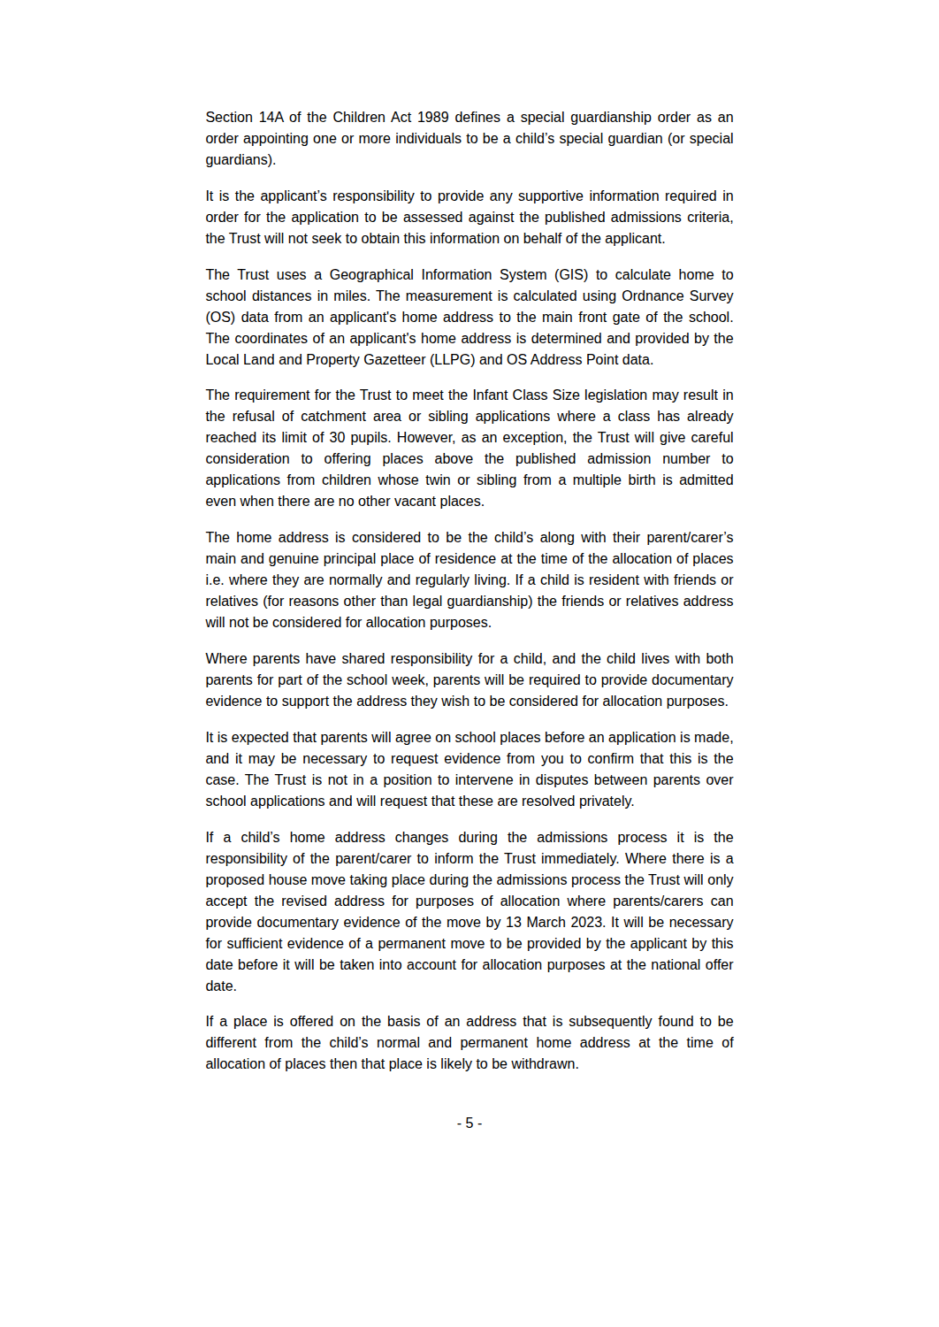Section 14A of the Children Act 1989 defines a special guardianship order as an order appointing one or more individuals to be a child’s special guardian (or special guardians).
It is the applicant’s responsibility to provide any supportive information required in order for the application to be assessed against the published admissions criteria, the Trust will not seek to obtain this information on behalf of the applicant.
The Trust uses a Geographical Information System (GIS) to calculate home to school distances in miles. The measurement is calculated using Ordnance Survey (OS) data from an applicant's home address to the main front gate of the school. The coordinates of an applicant's home address is determined and provided by the Local Land and Property Gazetteer (LLPG) and OS Address Point data.
The requirement for the Trust to meet the Infant Class Size legislation may result in the refusal of catchment area or sibling applications where a class has already reached its limit of 30 pupils. However, as an exception, the Trust will give careful consideration to offering places above the published admission number to applications from children whose twin or sibling from a multiple birth is admitted even when there are no other vacant places.
The home address is considered to be the child’s along with their parent/carer’s main and genuine principal place of residence at the time of the allocation of places i.e. where they are normally and regularly living. If a child is resident with friends or relatives (for reasons other than legal guardianship) the friends or relatives address will not be considered for allocation purposes.
Where parents have shared responsibility for a child, and the child lives with both parents for part of the school week, parents will be required to provide documentary evidence to support the address they wish to be considered for allocation purposes.
It is expected that parents will agree on school places before an application is made, and it may be necessary to request evidence from you to confirm that this is the case. The Trust is not in a position to intervene in disputes between parents over school applications and will request that these are resolved privately.
If a child’s home address changes during the admissions process it is the responsibility of the parent/carer to inform the Trust immediately. Where there is a proposed house move taking place during the admissions process the Trust will only accept the revised address for purposes of allocation where parents/carers can provide documentary evidence of the move by 13 March 2023. It will be necessary for sufficient evidence of a permanent move to be provided by the applicant by this date before it will be taken into account for allocation purposes at the national offer date.
If a place is offered on the basis of an address that is subsequently found to be different from the child’s normal and permanent home address at the time of allocation of places then that place is likely to be withdrawn.
- 5 -